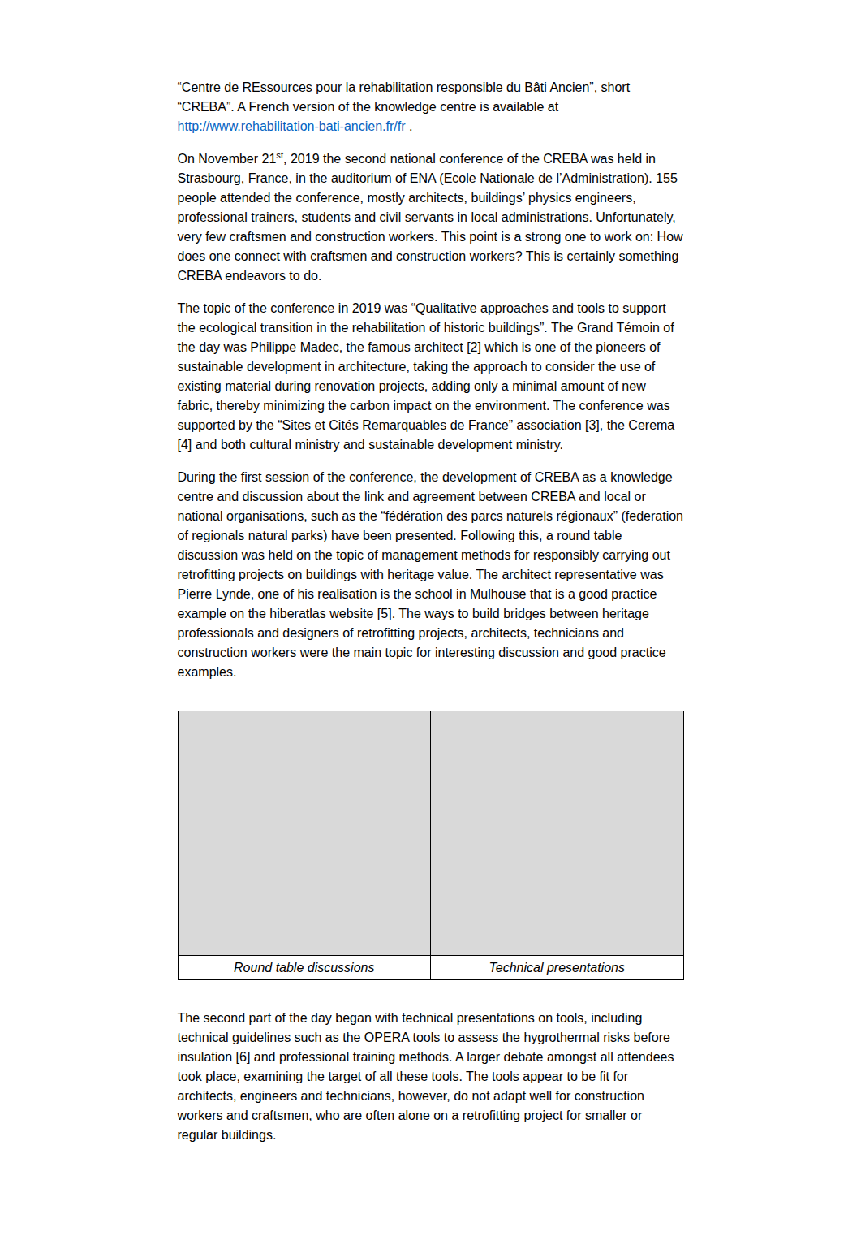“Centre de REssources pour la rehabilitation responsible du Bâti Ancien”, short “CREBA”. A French version of the knowledge centre is available at http://www.rehabilitation-bati-ancien.fr/fr .
On November 21st, 2019 the second national conference of the CREBA was held in Strasbourg, France, in the auditorium of ENA (Ecole Nationale de l’Administration). 155 people attended the conference, mostly architects, buildings’ physics engineers, professional trainers, students and civil servants in local administrations. Unfortunately, very few craftsmen and construction workers. This point is a strong one to work on: How does one connect with craftsmen and construction workers? This is certainly something CREBA endeavors to do.
The topic of the conference in 2019 was “Qualitative approaches and tools to support the ecological transition in the rehabilitation of historic buildings”. The Grand Témoin of the day was Philippe Madec, the famous architect [2] which is one of the pioneers of sustainable development in architecture, taking the approach to consider the use of existing material during renovation projects, adding only a minimal amount of new fabric, thereby minimizing the carbon impact on the environment. The conference was supported by the “Sites et Cités Remarquables de France” association [3], the Cerema [4] and both cultural ministry and sustainable development ministry.
During the first session of the conference, the development of CREBA as a knowledge centre and discussion about the link and agreement between CREBA and local or national organisations, such as the “fédération des parcs naturels régionaux” (federation of regionals natural parks) have been presented. Following this, a round table discussion was held on the topic of management methods for responsibly carrying out retrofitting projects on buildings with heritage value. The architect representative was Pierre Lynde, one of his realisation is the school in Mulhouse that is a good practice example on the hiberatlas website [5]. The ways to build bridges between heritage professionals and designers of retrofitting projects, architects, technicians and construction workers were the main topic for interesting discussion and good practice examples.
| Round table discussions | Technical presentations |
The second part of the day began with technical presentations on tools, including technical guidelines such as the OPERA tools to assess the hygrothermal risks before insulation [6] and professional training methods. A larger debate amongst all attendees took place, examining the target of all these tools. The tools appear to be fit for architects, engineers and technicians, however, do not adapt well for construction workers and craftsmen, who are often alone on a retrofitting project for smaller or regular buildings.